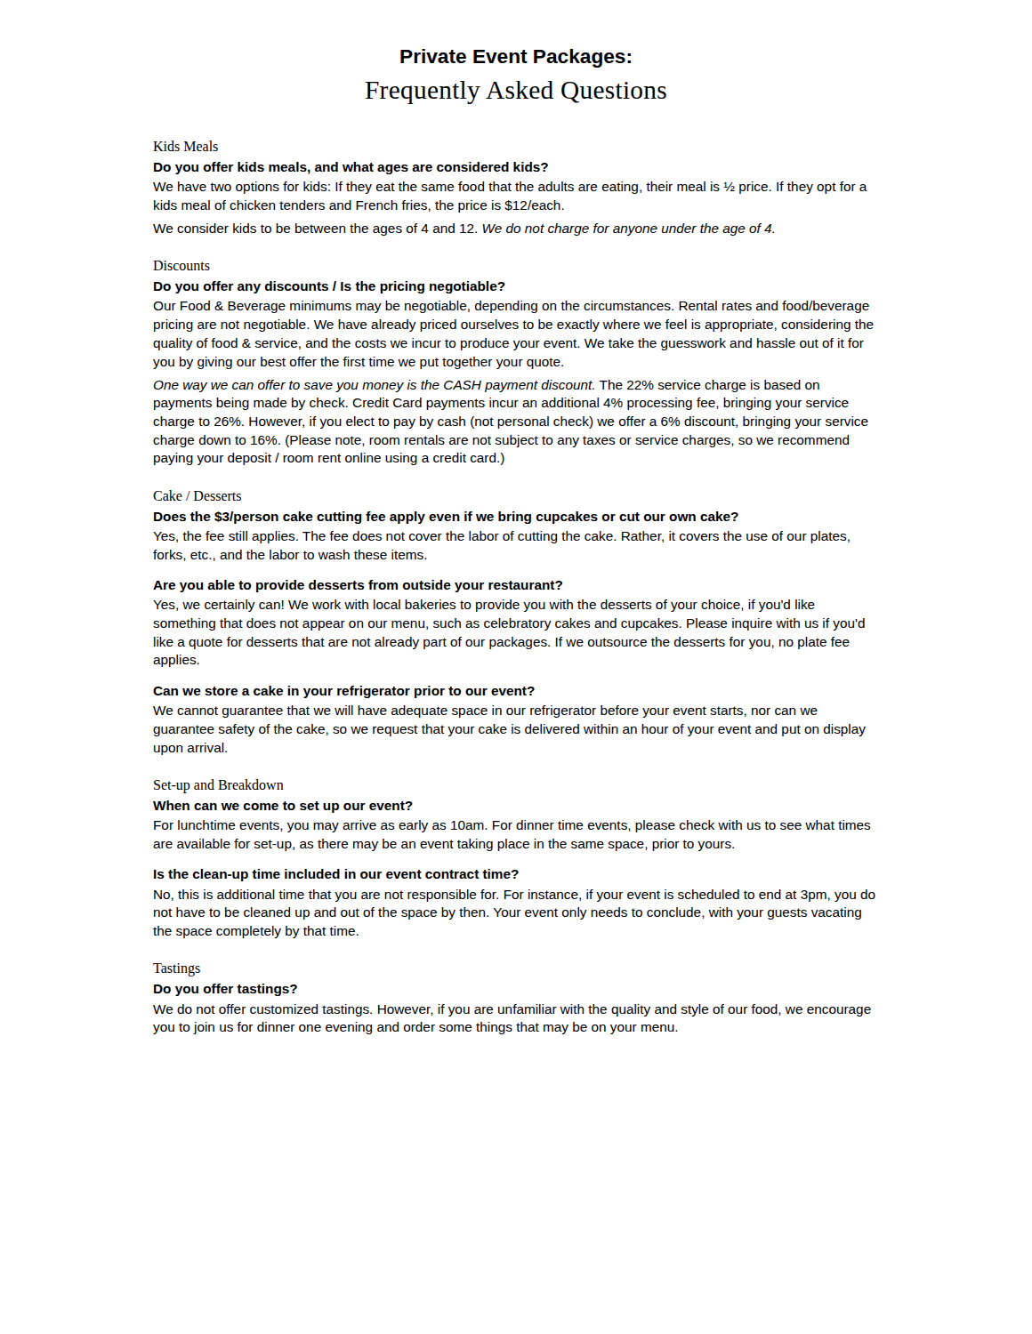Private Event Packages:
Frequently Asked Questions
Kids Meals
Do you offer kids meals, and what ages are considered kids?
We have two options for kids: If they eat the same food that the adults are eating, their meal is ½ price. If they opt for a kids meal of chicken tenders and French fries, the price is $12/each.
We consider kids to be between the ages of 4 and 12. We do not charge for anyone under the age of 4.
Discounts
Do you offer any discounts / Is the pricing negotiable?
Our Food & Beverage minimums may be negotiable, depending on the circumstances. Rental rates and food/beverage pricing are not negotiable. We have already priced ourselves to be exactly where we feel is appropriate, considering the quality of food & service, and the costs we incur to produce your event. We take the guesswork and hassle out of it for you by giving our best offer the first time we put together your quote.
One way we can offer to save you money is the CASH payment discount. The 22% service charge is based on payments being made by check. Credit Card payments incur an additional 4% processing fee, bringing your service charge to 26%. However, if you elect to pay by cash (not personal check) we offer a 6% discount, bringing your service charge down to 16%. (Please note, room rentals are not subject to any taxes or service charges, so we recommend paying your deposit / room rent online using a credit card.)
Cake / Desserts
Does the $3/person cake cutting fee apply even if we bring cupcakes or cut our own cake?
Yes, the fee still applies. The fee does not cover the labor of cutting the cake. Rather, it covers the use of our plates, forks, etc., and the labor to wash these items.
Are you able to provide desserts from outside your restaurant?
Yes, we certainly can! We work with local bakeries to provide you with the desserts of your choice, if you'd like something that does not appear on our menu, such as celebratory cakes and cupcakes. Please inquire with us if you'd like a quote for desserts that are not already part of our packages. If we outsource the desserts for you, no plate fee applies.
Can we store a cake in your refrigerator prior to our event?
We cannot guarantee that we will have adequate space in our refrigerator before your event starts, nor can we guarantee safety of the cake, so we request that your cake is delivered within an hour of your event and put on display upon arrival.
Set-up and Breakdown
When can we come to set up our event?
For lunchtime events, you may arrive as early as 10am. For dinner time events, please check with us to see what times are available for set-up, as there may be an event taking place in the same space, prior to yours.
Is the clean-up time included in our event contract time?
No, this is additional time that you are not responsible for. For instance, if your event is scheduled to end at 3pm, you do not have to be cleaned up and out of the space by then. Your event only needs to conclude, with your guests vacating the space completely by that time.
Tastings
Do you offer tastings?
We do not offer customized tastings. However, if you are unfamiliar with the quality and style of our food, we encourage you to join us for dinner one evening and order some things that may be on your menu.